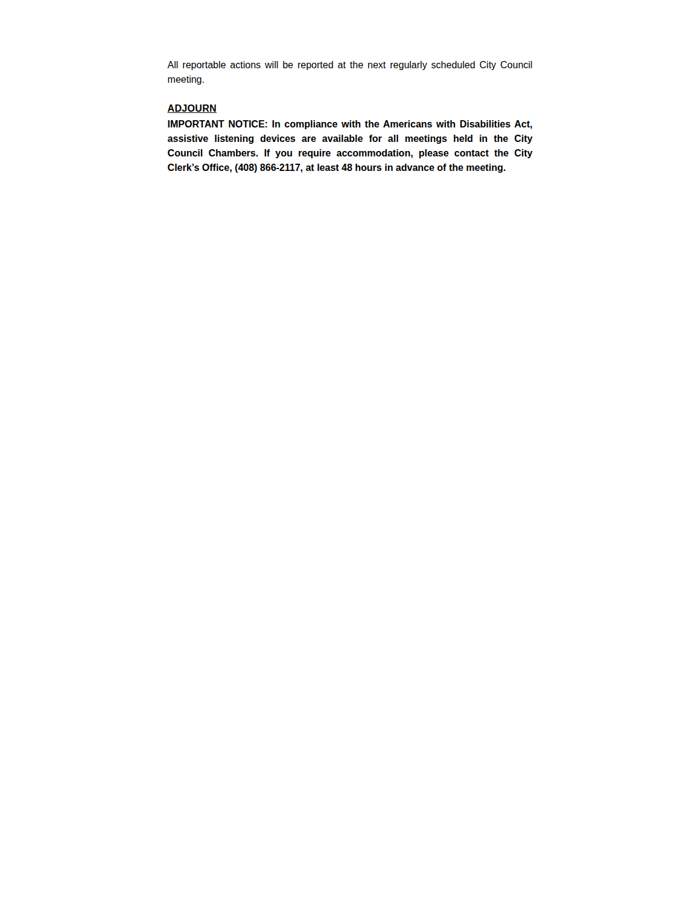All reportable actions will be reported at the next regularly scheduled City Council meeting.
ADJOURN
IMPORTANT NOTICE: In compliance with the Americans with Disabilities Act, assistive listening devices are available for all meetings held in the City Council Chambers. If you require accommodation, please contact the City Clerk’s Office, (408) 866-2117, at least 48 hours in advance of the meeting.